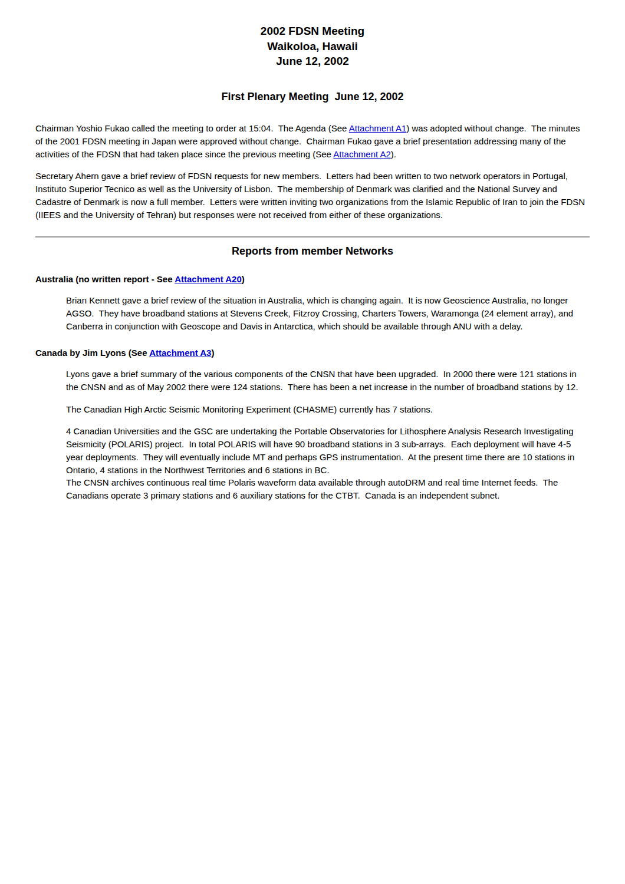2002 FDSN Meeting
Waikoloa, Hawaii
June 12, 2002
First Plenary Meeting June 12, 2002
Chairman Yoshio Fukao called the meeting to order at 15:04. The Agenda (See Attachment A1) was adopted without change. The minutes of the 2001 FDSN meeting in Japan were approved without change. Chairman Fukao gave a brief presentation addressing many of the activities of the FDSN that had taken place since the previous meeting (See Attachment A2).
Secretary Ahern gave a brief review of FDSN requests for new members. Letters had been written to two network operators in Portugal, Instituto Superior Tecnico as well as the University of Lisbon. The membership of Denmark was clarified and the National Survey and Cadastre of Denmark is now a full member. Letters were written inviting two organizations from the Islamic Republic of Iran to join the FDSN (IIEES and the University of Tehran) but responses were not received from either of these organizations.
Reports from member Networks
Australia (no written report - See Attachment A20)
Brian Kennett gave a brief review of the situation in Australia, which is changing again. It is now Geoscience Australia, no longer AGSO. They have broadband stations at Stevens Creek, Fitzroy Crossing, Charters Towers, Waramonga (24 element array), and Canberra in conjunction with Geoscope and Davis in Antarctica, which should be available through ANU with a delay.
Canada by Jim Lyons (See Attachment A3)
Lyons gave a brief summary of the various components of the CNSN that have been upgraded. In 2000 there were 121 stations in the CNSN and as of May 2002 there were 124 stations. There has been a net increase in the number of broadband stations by 12.
The Canadian High Arctic Seismic Monitoring Experiment (CHASME) currently has 7 stations.
4 Canadian Universities and the GSC are undertaking the Portable Observatories for Lithosphere Analysis Research Investigating Seismicity (POLARIS) project. In total POLARIS will have 90 broadband stations in 3 sub-arrays. Each deployment will have 4-5 year deployments. They will eventually include MT and perhaps GPS instrumentation. At the present time there are 10 stations in Ontario, 4 stations in the Northwest Territories and 6 stations in BC.
The CNSN archives continuous real time Polaris waveform data available through autoDRM and real time Internet feeds. The Canadians operate 3 primary stations and 6 auxiliary stations for the CTBT. Canada is an independent subnet.